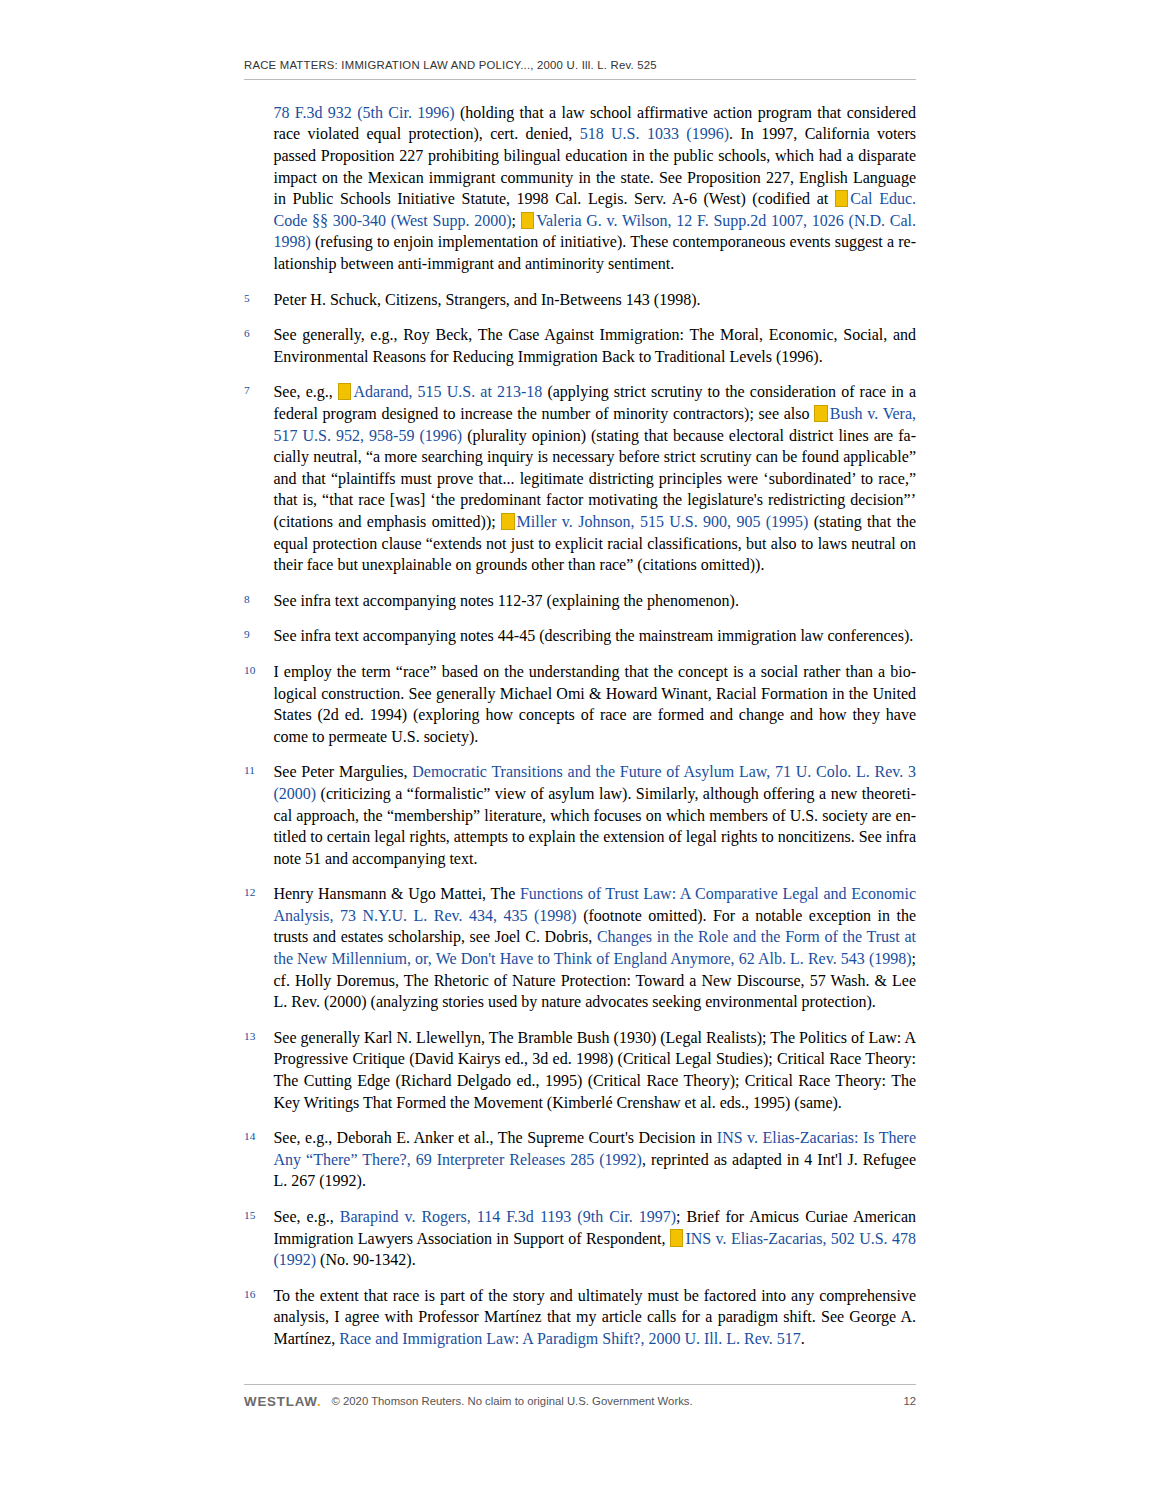RACE MATTERS: IMMIGRATION LAW AND POLICY..., 2000 U. Ill. L. Rev. 525
78 F.3d 932 (5th Cir. 1996) (holding that a law school affirmative action program that considered race violated equal protection), cert. denied, 518 U.S. 1033 (1996). In 1997, California voters passed Proposition 227 prohibiting bilingual education in the public schools, which had a disparate impact on the Mexican immigrant community in the state. See Proposition 227, English Language in Public Schools Initiative Statute, 1998 Cal. Legis. Serv. A-6 (West) (codified at Cal Educ. Code §§ 300-340 (West Supp. 2000); Valeria G. v. Wilson, 12 F. Supp.2d 1007, 1026 (N.D. Cal. 1998) (refusing to enjoin implementation of initiative). These contemporaneous events suggest a relationship between anti-immigrant and antiminority sentiment.
5
Peter H. Schuck, Citizens, Strangers, and In-Betweens 143 (1998).
6
See generally, e.g., Roy Beck, The Case Against Immigration: The Moral, Economic, Social, and Environmental Reasons for Reducing Immigration Back to Traditional Levels (1996).
7
See, e.g., Adarand, 515 U.S. at 213-18 (applying strict scrutiny to the consideration of race in a federal program designed to increase the number of minority contractors); see also Bush v. Vera, 517 U.S. 952, 958-59 (1996) (plurality opinion) (stating that because electoral district lines are facially neutral, “a more searching inquiry is necessary before strict scrutiny can be found applicable” and that “plaintiffs must prove that... legitimate districting principles were ‘subordinated’ to race,” that is, “that race [was] ‘the predominant factor motivating the legislature's redistricting decision”’ (citations and emphasis omitted)); Miller v. Johnson, 515 U.S. 900, 905 (1995) (stating that the equal protection clause “extends not just to explicit racial classifications, but also to laws neutral on their face but unexplainable on grounds other than race” (citations omitted)).
8
See infra text accompanying notes 112-37 (explaining the phenomenon).
9
See infra text accompanying notes 44-45 (describing the mainstream immigration law conferences).
10
I employ the term “race” based on the understanding that the concept is a social rather than a biological construction. See generally Michael Omi & Howard Winant, Racial Formation in the United States (2d ed. 1994) (exploring how concepts of race are formed and change and how they have come to permeate U.S. society).
11
See Peter Margulies, Democratic Transitions and the Future of Asylum Law, 71 U. Colo. L. Rev. 3 (2000) (criticizing a “formalistic” view of asylum law). Similarly, although offering a new theoretical approach, the “membership” literature, which focuses on which members of U.S. society are entitled to certain legal rights, attempts to explain the extension of legal rights to noncitizens. See infra note 51 and accompanying text.
12
Henry Hansmann & Ugo Mattei, The Functions of Trust Law: A Comparative Legal and Economic Analysis, 73 N.Y.U. L. Rev. 434, 435 (1998) (footnote omitted). For a notable exception in the trusts and estates scholarship, see Joel C. Dobris, Changes in the Role and the Form of the Trust at the New Millennium, or, We Don't Have to Think of England Anymore, 62 Alb. L. Rev. 543 (1998); cf. Holly Doremus, The Rhetoric of Nature Protection: Toward a New Discourse, 57 Wash. & Lee L. Rev. (2000) (analyzing stories used by nature advocates seeking environmental protection).
13
See generally Karl N. Llewellyn, The Bramble Bush (1930) (Legal Realists); The Politics of Law: A Progressive Critique (David Kairys ed., 3d ed. 1998) (Critical Legal Studies); Critical Race Theory: The Cutting Edge (Richard Delgado ed., 1995) (Critical Race Theory); Critical Race Theory: The Key Writings That Formed the Movement (Kimberlé Crenshaw et al. eds., 1995) (same).
14
See, e.g., Deborah E. Anker et al., The Supreme Court's Decision in INS v. Elias-Zacarias: Is There Any “There” There?, 69 Interpreter Releases 285 (1992), reprinted as adapted in 4 Int'l J. Refugee L. 267 (1992).
15
See, e.g., Barapind v. Rogers, 114 F.3d 1193 (9th Cir. 1997); Brief for Amicus Curiae American Immigration Lawyers Association in Support of Respondent, INS v. Elias-Zacarias, 502 U.S. 478 (1992) (No. 90-1342).
16
To the extent that race is part of the story and ultimately must be factored into any comprehensive analysis, I agree with Professor Martínez that my article calls for a paradigm shift. See George A. Martínez, Race and Immigration Law: A Paradigm Shift?, 2000 U. Ill. L. Rev. 517.
WESTLAW. © 2020 Thomson Reuters. No claim to original U.S. Government Works. 12